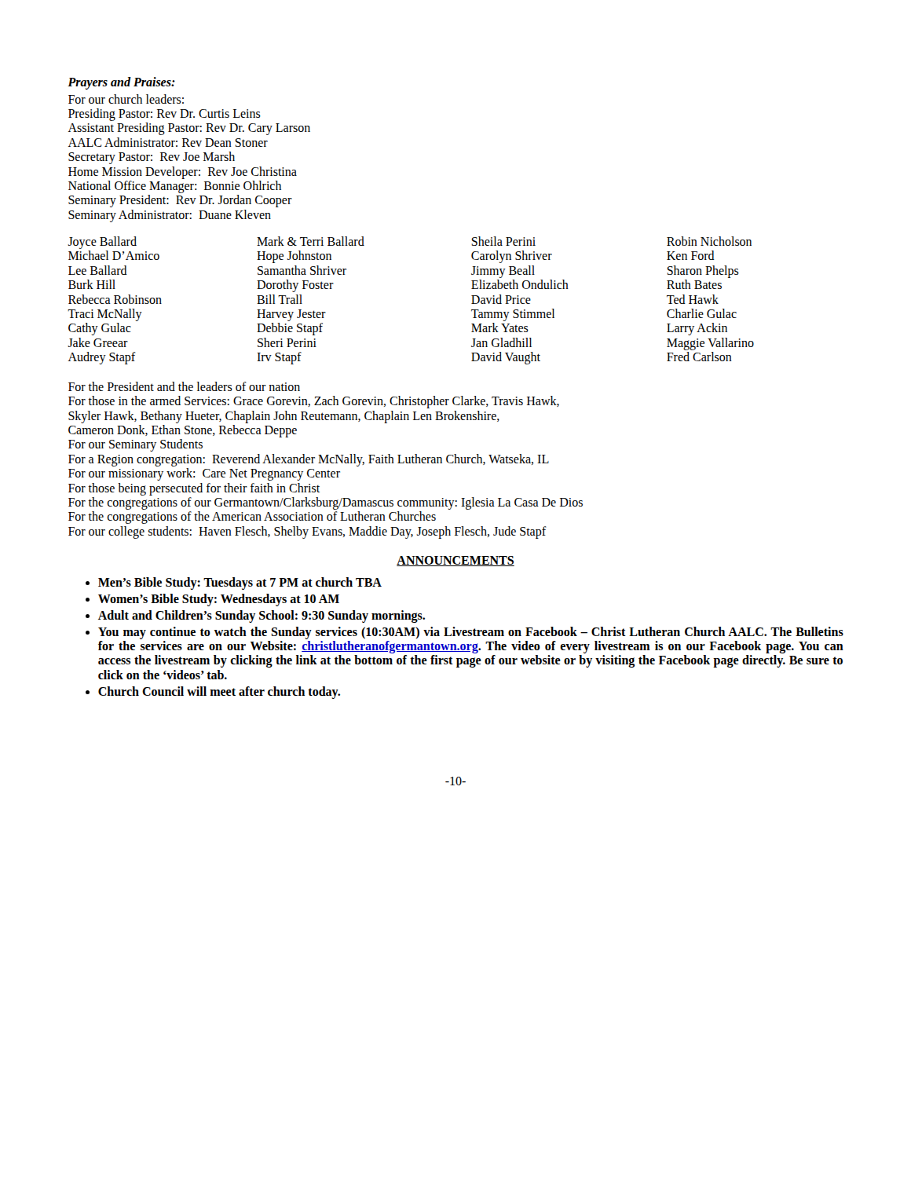Prayers and Praises:
For our church leaders:
Presiding Pastor: Rev Dr. Curtis Leins
Assistant Presiding Pastor: Rev Dr. Cary Larson
AALC Administrator: Rev Dean Stoner
Secretary Pastor: Rev Joe Marsh
Home Mission Developer: Rev Joe Christina
National Office Manager: Bonnie Ohlrich
Seminary President: Rev Dr. Jordan Cooper
Seminary Administrator: Duane Kleven
| Joyce Ballard | Mark & Terri Ballard | Sheila Perini | Robin Nicholson |
| Michael D’Amico | Hope Johnston | Carolyn Shriver | Ken Ford |
| Lee Ballard | Samantha Shriver | Jimmy Beall | Sharon Phelps |
| Burk Hill | Dorothy Foster | Elizabeth Ondulich | Ruth Bates |
| Rebecca Robinson | Bill Trall | David Price | Ted Hawk |
| Traci McNally | Harvey Jester | Tammy Stimmel | Charlie Gulac |
| Cathy Gulac | Debbie Stapf | Mark Yates | Larry Ackin |
| Jake Greear | Sheri Perini | Jan Gladhill | Maggie Vallarino |
| Audrey Stapf | Irv Stapf | David Vaught | Fred Carlson |
For the President and the leaders of our nation
For those in the armed Services: Grace Gorevin, Zach Gorevin, Christopher Clarke, Travis Hawk,
Skyler Hawk, Bethany Hueter, Chaplain John Reutemann, Chaplain Len Brokenshire,
Cameron Donk, Ethan Stone, Rebecca Deppe
For our Seminary Students
For a Region congregation: Reverend Alexander McNally, Faith Lutheran Church, Watseka, IL
For our missionary work: Care Net Pregnancy Center
For those being persecuted for their faith in Christ
For the congregations of our Germantown/Clarksburg/Damascus community: Iglesia La Casa De Dios
For the congregations of the American Association of Lutheran Churches
For our college students: Haven Flesch, Shelby Evans, Maddie Day, Joseph Flesch, Jude Stapf
ANNOUNCEMENTS
Men’s Bible Study: Tuesdays at 7 PM at church TBA
Women’s Bible Study: Wednesdays at 10 AM
Adult and Children’s Sunday School: 9:30 Sunday mornings.
You may continue to watch the Sunday services (10:30AM) via Livestream on Facebook – Christ Lutheran Church AALC. The Bulletins for the services are on our Website: christlutheranofgermantown.org. The video of every livestream is on our Facebook page. You can access the livestream by clicking the link at the bottom of the first page of our website or by visiting the Facebook page directly. Be sure to click on the ‘videos’ tab.
Church Council will meet after church today.
-10-